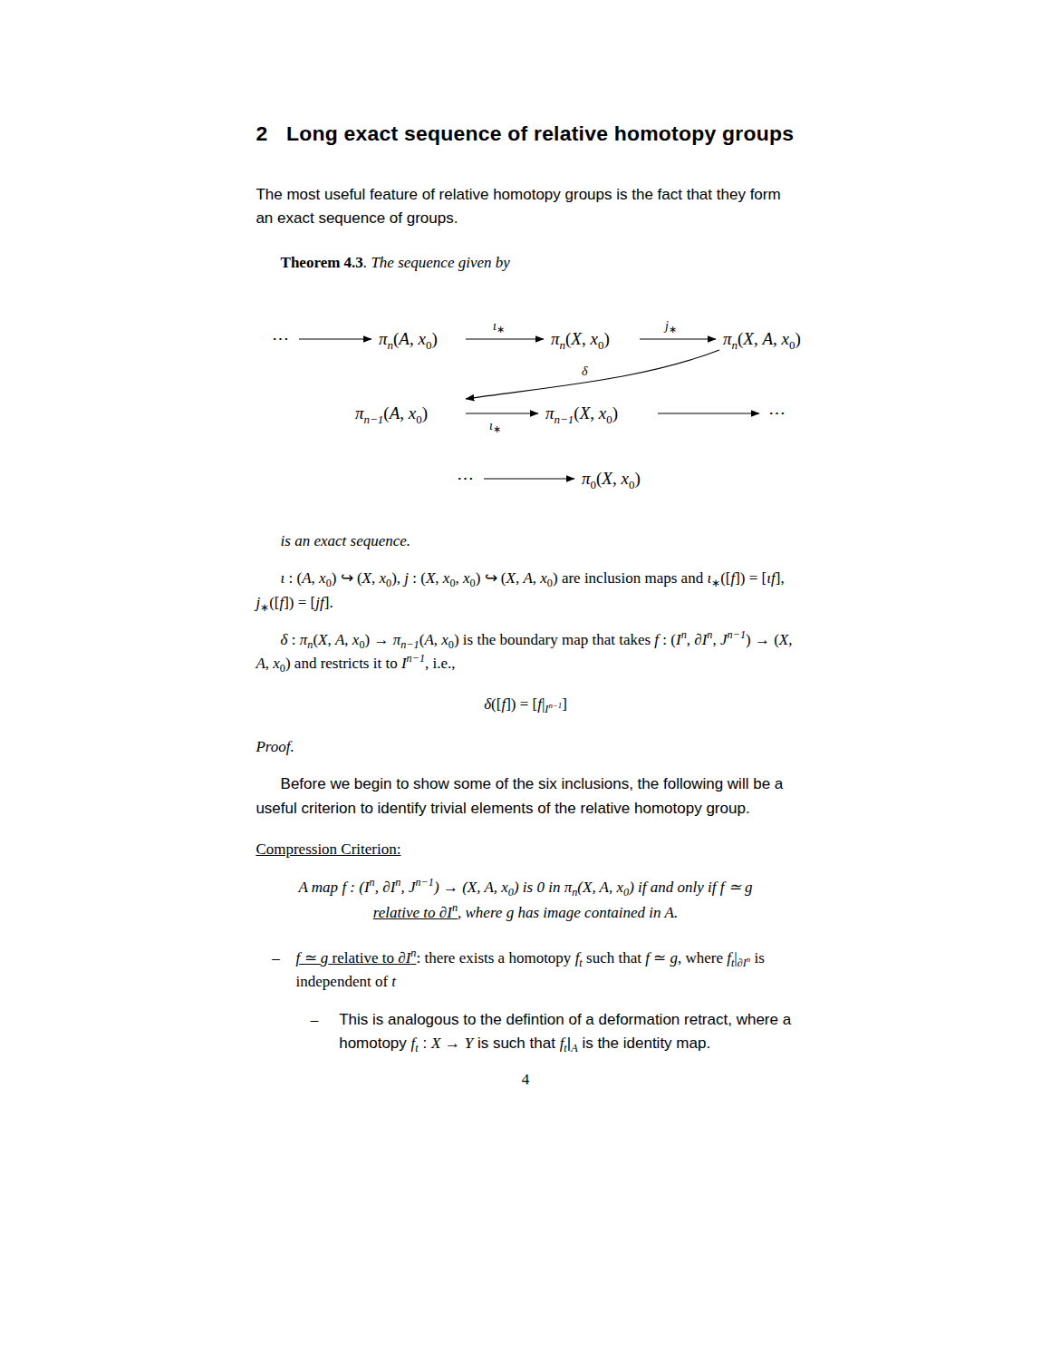2 Long exact sequence of relative homotopy groups
The most useful feature of relative homotopy groups is the fact that they form an exact sequence of groups.
Theorem 4.3. The sequence given by
⋯ πn(A, x0) ι∗ πn(X, x0) j∗ πn(X, A, x0) δ πn−1(A, x0) ι∗ πn−1(X, x0) ⋯ ⋯ π0(X, x0)
is an exact sequence.
ι : (A, x0) ↪ (X, x0), j : (X, x0, x0) ↪ (X, A, x0) are inclusion maps and ι∗([f]) = [ιf], j∗([f]) = [jf].
δ : πn(X, A, x0) → πn−1(A, x0) is the boundary map that takes f : (In, ∂In, Jn−1) → (X, A, x0) and restricts it to In−1, i.e.,
δ([f]) = [f|In−1]
Proof.
Before we begin to show some of the six inclusions, the following will be a useful criterion to identify trivial elements of the relative homotopy group.
Compression Criterion:
A map f : (In, ∂In, Jn−1) → (X, A, x0) is 0 in πn(X, A, x0) if and only if f ≃ g
relative to ∂In, where g has image contained in A.
–
f ≃ g relative to ∂In: there exists a homotopy ft such that f ≃ g, where ft|∂In is independent of t
–
This is analogous to the defintion of a deformation retract, where a homotopy ft : X → Y is such that ft|A is the identity map.
4